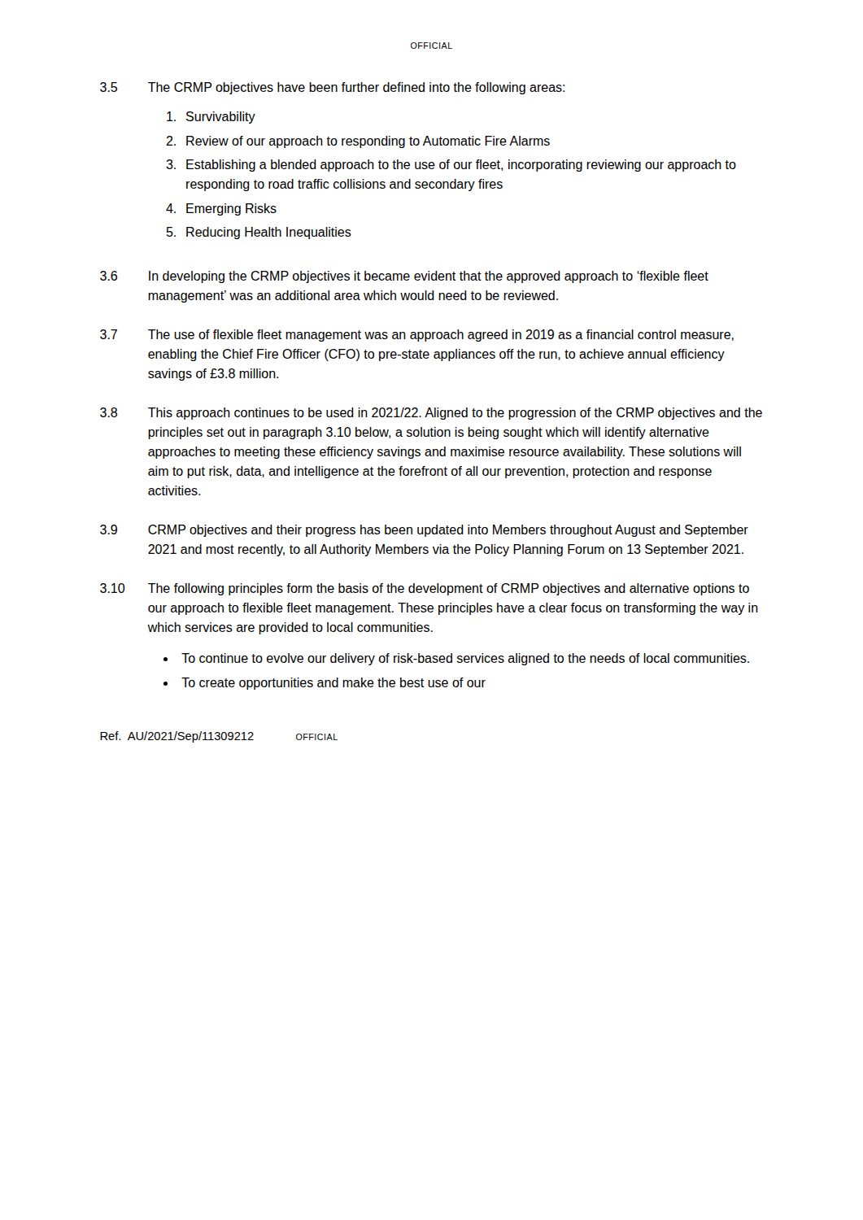OFFICIAL
3.5
The CRMP objectives have been further defined into the following areas:
Survivability
Review of our approach to responding to Automatic Fire Alarms
Establishing a blended approach to the use of our fleet, incorporating reviewing our approach to responding to road traffic collisions and secondary fires
Emerging Risks
Reducing Health Inequalities
3.6
In developing the CRMP objectives it became evident that the approved approach to ‘flexible fleet management’ was an additional area which would need to be reviewed.
3.7
The use of flexible fleet management was an approach agreed in 2019 as a financial control measure, enabling the Chief Fire Officer (CFO) to pre-state appliances off the run, to achieve annual efficiency savings of £3.8 million.
3.8
This approach continues to be used in 2021/22. Aligned to the progression of the CRMP objectives and the principles set out in paragraph 3.10 below, a solution is being sought which will identify alternative approaches to meeting these efficiency savings and maximise resource availability. These solutions will aim to put risk, data, and intelligence at the forefront of all our prevention, protection and response activities.
3.9
CRMP objectives and their progress has been updated into Members throughout August and September 2021 and most recently, to all Authority Members via the Policy Planning Forum on 13 September 2021.
3.10
The following principles form the basis of the development of CRMP objectives and alternative options to our approach to flexible fleet management. These principles have a clear focus on transforming the way in which services are provided to local communities.
To continue to evolve our delivery of risk-based services aligned to the needs of local communities.
To create opportunities and make the best use of our
Ref. AU/2021/Sep/11309212 OFFICIAL